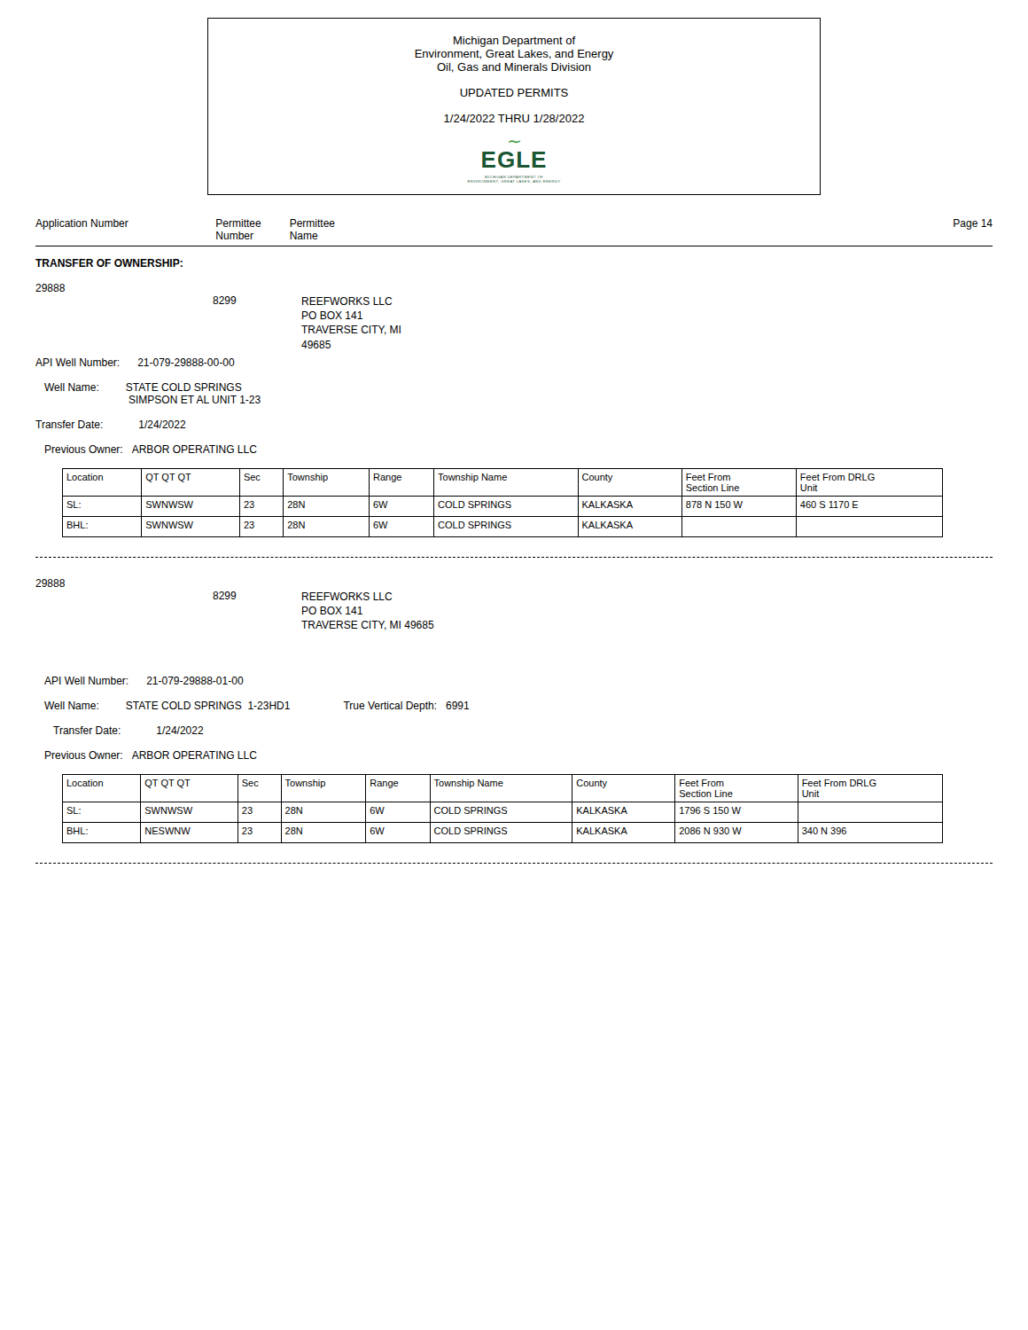Michigan Department of
Environment, Great Lakes, and Energy
Oil, Gas and Minerals Division
UPDATED PERMITS
1/24/2022 THRU 1/28/2022
∼
EGLE
MICHIGAN DEPARTMENT OF
ENVIRONMENT, GREAT LAKES, AND ENERGY
Application Number Permittee
Number Permittee
Name Page 14
TRANSFER OF OWNERSHIP:
29888 8299 REEFWORKS LLC
PO BOX 141
TRAVERSE CITY, MI
49685
API Well Number: 21-079-29888-00-00
Well Name: STATE COLD SPRINGS
SIMPSON ET AL UNIT 1-23
Transfer Date: 1/24/2022
Previous Owner: ARBOR OPERATING LLC
| Location | QT QT QT | Sec | Township | Range | Township Name | County | Feet From Section Line | Feet From DRLG Unit |
| --- | --- | --- | --- | --- | --- | --- | --- | --- |
| SL: | SWNWSW | 23 | 28N | 6W | COLD SPRINGS | KALKASKA | 878 N 150 W | 460 S 1170 E |
| BHL: | SWNWSW | 23 | 28N | 6W | COLD SPRINGS | KALKASKA | | |
29888 8299 REEFWORKS LLC
PO BOX 141
TRAVERSE CITY, MI 49685
API Well Number: 21-079-29888-01-00
Well Name: STATE COLD SPRINGS 1-23HD1 True Vertical Depth: 6991
Transfer Date: 1/24/2022
Previous Owner: ARBOR OPERATING LLC
| Location | QT QT QT | Sec | Township | Range | Township Name | County | Feet From Section Line | Feet From DRLG Unit |
| --- | --- | --- | --- | --- | --- | --- | --- | --- |
| SL: | SWNWSW | 23 | 28N | 6W | COLD SPRINGS | KALKASKA | 1796 S 150 W | |
| BHL: | NESWNW | 23 | 28N | 6W | COLD SPRINGS | KALKASKA | 2086 N 930 W | 340 N 396 |